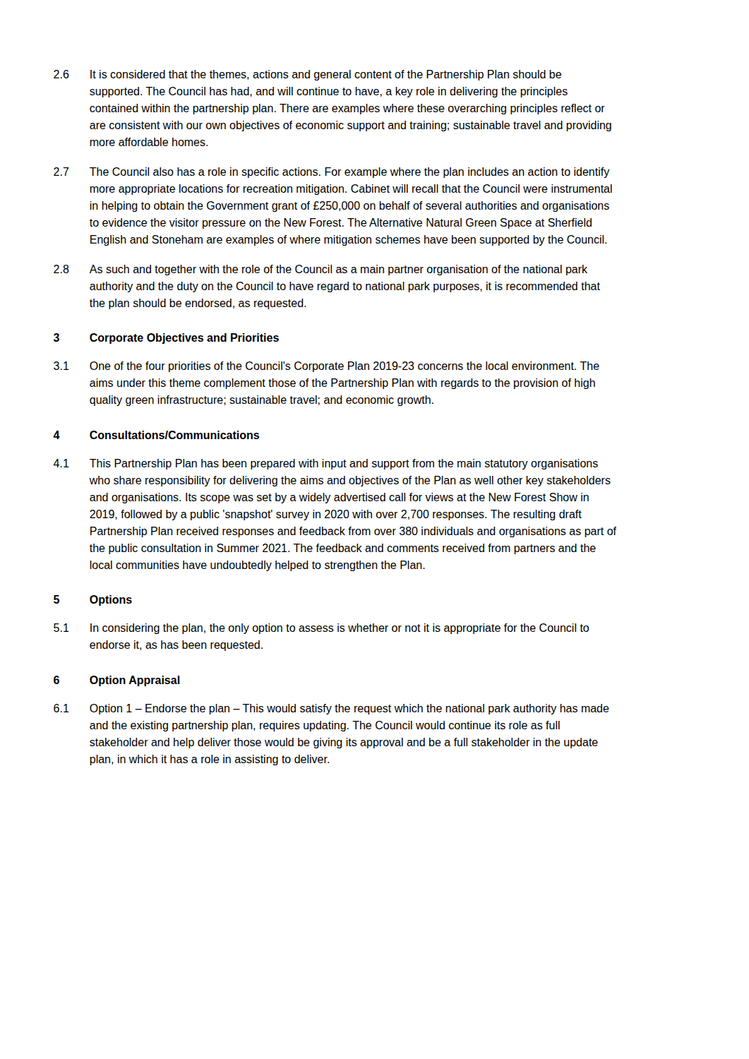2.6
It is considered that the themes, actions and general content of the Partnership Plan should be supported. The Council has had, and will continue to have, a key role in delivering the principles contained within the partnership plan. There are examples where these overarching principles reflect or are consistent with our own objectives of economic support and training; sustainable travel and providing more affordable homes.
2.7
The Council also has a role in specific actions. For example where the plan includes an action to identify more appropriate locations for recreation mitigation. Cabinet will recall that the Council were instrumental in helping to obtain the Government grant of £250,000 on behalf of several authorities and organisations to evidence the visitor pressure on the New Forest. The Alternative Natural Green Space at Sherfield English and Stoneham are examples of where mitigation schemes have been supported by the Council.
2.8
As such and together with the role of the Council as a main partner organisation of the national park authority and the duty on the Council to have regard to national park purposes, it is recommended that the plan should be endorsed, as requested.
3 Corporate Objectives and Priorities
3.1
One of the four priorities of the Council's Corporate Plan 2019-23 concerns the local environment. The aims under this theme complement those of the Partnership Plan with regards to the provision of high quality green infrastructure; sustainable travel; and economic growth.
4 Consultations/Communications
4.1
This Partnership Plan has been prepared with input and support from the main statutory organisations who share responsibility for delivering the aims and objectives of the Plan as well other key stakeholders and organisations. Its scope was set by a widely advertised call for views at the New Forest Show in 2019, followed by a public 'snapshot' survey in 2020 with over 2,700 responses. The resulting draft Partnership Plan received responses and feedback from over 380 individuals and organisations as part of the public consultation in Summer 2021. The feedback and comments received from partners and the local communities have undoubtedly helped to strengthen the Plan.
5 Options
5.1
In considering the plan, the only option to assess is whether or not it is appropriate for the Council to endorse it, as has been requested.
6 Option Appraisal
6.1
Option 1 – Endorse the plan – This would satisfy the request which the national park authority has made and the existing partnership plan, requires updating. The Council would continue its role as full stakeholder and help deliver those would be giving its approval and be a full stakeholder in the update plan, in which it has a role in assisting to deliver.